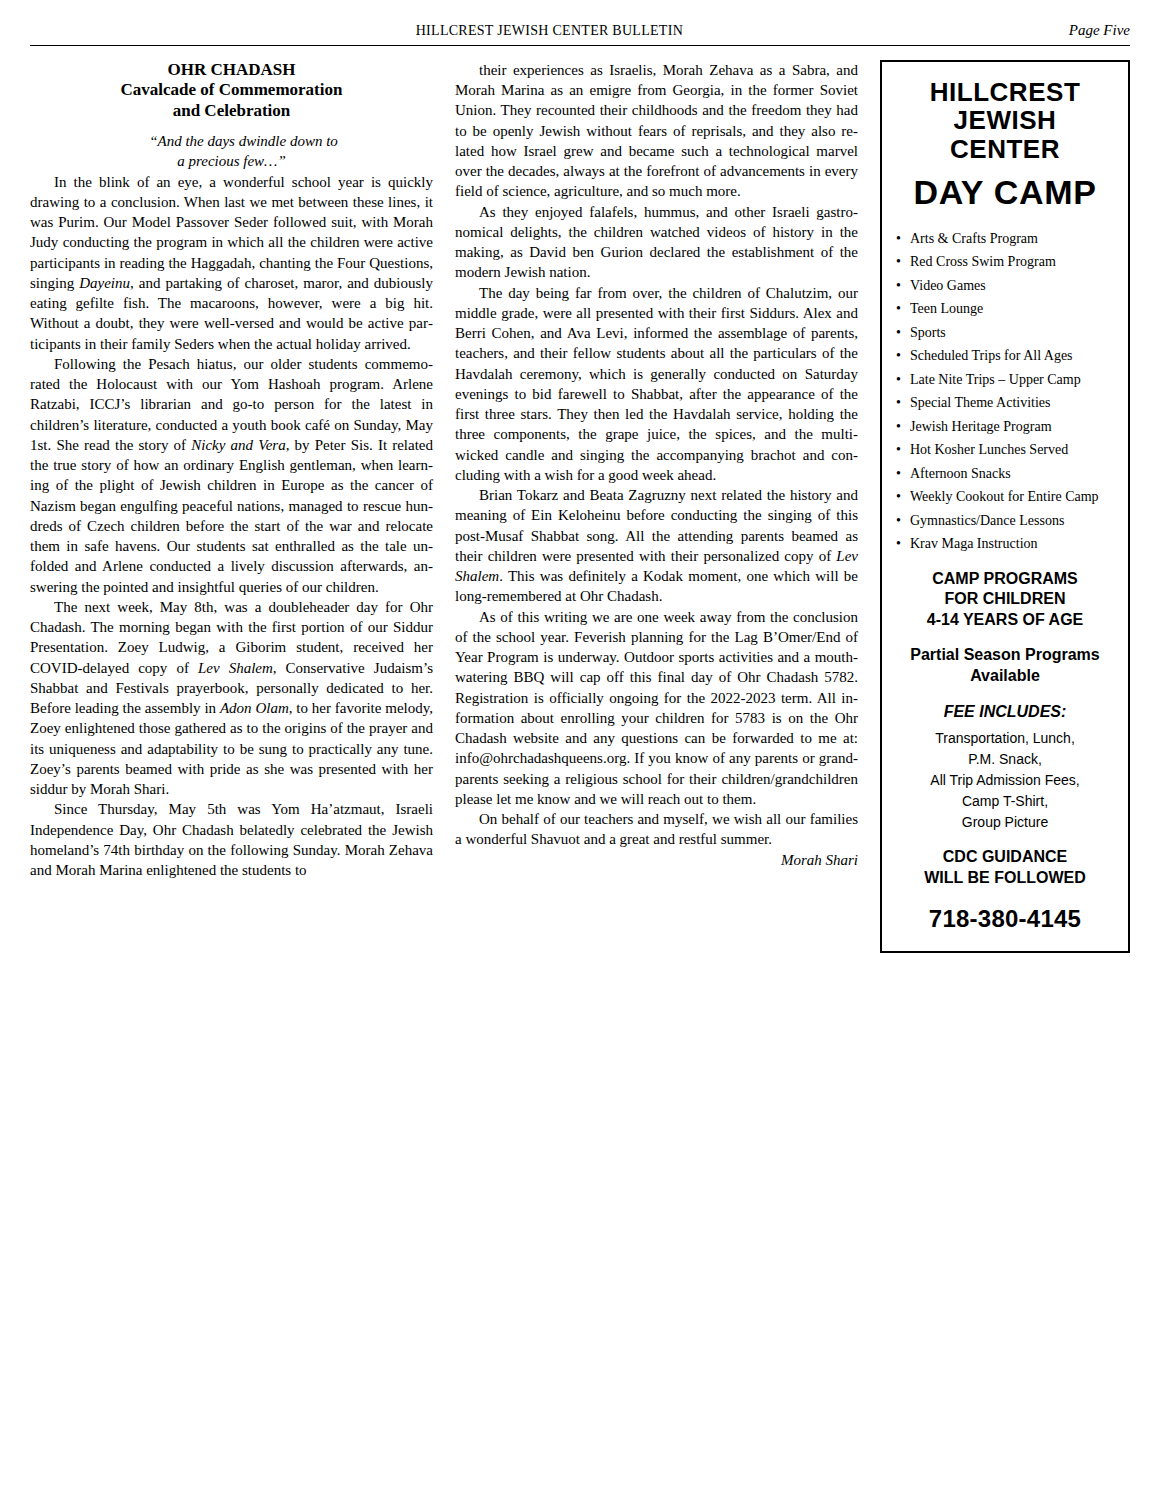HILLCREST JEWISH CENTER BULLETIN
Page Five
OHR CHADASH
Cavalcade of Commemoration
and Celebration
“And the days dwindle down to
a precious few…”
In the blink of an eye, a wonderful school year is quickly drawing to a conclusion. When last we met between these lines, it was Purim. Our Model Passover Seder followed suit, with Morah Judy conducting the program in which all the children were active participants in reading the Haggadah, chanting the Four Questions, singing Dayeinu, and partaking of charoset, maror, and dubiously eating gefilte fish. The macaroons, however, were a big hit. Without a doubt, they were well-versed and would be active participants in their family Seders when the actual holiday arrived.
Following the Pesach hiatus, our older students commemorated the Holocaust with our Yom Hashoah program. Arlene Ratzabi, ICCJ’s librarian and go-to person for the latest in children’s literature, conducted a youth book café on Sunday, May 1st. She read the story of Nicky and Vera, by Peter Sis. It related the true story of how an ordinary English gentleman, when learning of the plight of Jewish children in Europe as the cancer of Nazism began engulfing peaceful nations, managed to rescue hundreds of Czech children before the start of the war and relocate them in safe havens. Our students sat enthralled as the tale unfolded and Arlene conducted a lively discussion afterwards, answering the pointed and insightful queries of our children.
The next week, May 8th, was a doubleheader day for Ohr Chadash. The morning began with the first portion of our Siddur Presentation. Zoey Ludwig, a Giborim student, received her COVID-delayed copy of Lev Shalem, Conservative Judaism’s Shabbat and Festivals prayerbook, personally dedicated to her. Before leading the assembly in Adon Olam, to her favorite melody, Zoey enlightened those gathered as to the origins of the prayer and its uniqueness and adaptability to be sung to practically any tune. Zoey’s parents beamed with pride as she was presented with her siddur by Morah Shari.
Since Thursday, May 5th was Yom Ha’atzmaut, Israeli Independence Day, Ohr Chadash belatedly celebrated the Jewish homeland’s 74th birthday on the following Sunday. Morah Zehava and Morah Marina enlightened the students to
their experiences as Israelis, Morah Zehava as a Sabra, and Morah Marina as an emigre from Georgia, in the former Soviet Union. They recounted their childhoods and the freedom they had to be openly Jewish without fears of reprisals, and they also related how Israel grew and became such a technological marvel over the decades, always at the forefront of advancements in every field of science, agriculture, and so much more.
As they enjoyed falafels, hummus, and other Israeli gastronomical delights, the children watched videos of history in the making, as David ben Gurion declared the establishment of the modern Jewish nation.
The day being far from over, the children of Chalutzim, our middle grade, were all presented with their first Siddurs. Alex and Berri Cohen, and Ava Levi, informed the assemblage of parents, teachers, and their fellow students about all the particulars of the Havdalah ceremony, which is generally conducted on Saturday evenings to bid farewell to Shabbat, after the appearance of the first three stars. They then led the Havdalah service, holding the three components, the grape juice, the spices, and the multi-wicked candle and singing the accompanying brachot and concluding with a wish for a good week ahead.
Brian Tokarz and Beata Zagruzny next related the history and meaning of Ein Keloheinu before conducting the singing of this post-Musaf Shabbat song. All the attending parents beamed as their children were presented with their personalized copy of Lev Shalem. This was definitely a Kodak moment, one which will be long-remembered at Ohr Chadash.
As of this writing we are one week away from the conclusion of the school year. Feverish planning for the Lag B’Omer/End of Year Program is underway. Outdoor sports activities and a mouth-watering BBQ will cap off this final day of Ohr Chadash 5782. Registration is officially ongoing for the 2022-2023 term. All information about enrolling your children for 5783 is on the Ohr Chadash website and any questions can be forwarded to me at: info@ohrchadashqueens.org. If you know of any parents or grandparents seeking a religious school for their children/grandchildren please let me know and we will reach out to them.
On behalf of our teachers and myself, we wish all our families a wonderful Shavuot and a great and restful summer.
Morah Shari
HILLCREST
JEWISH CENTER
DAY CAMP
Arts & Crafts Program
Red Cross Swim Program
Video Games
Teen Lounge
Sports
Scheduled Trips for All Ages
Late Nite Trips – Upper Camp
Special Theme Activities
Jewish Heritage Program
Hot Kosher Lunches Served
Afternoon Snacks
Weekly Cookout for Entire Camp
Gymnastics/Dance Lessons
Krav Maga Instruction
CAMP PROGRAMS
FOR CHILDREN
4-14 YEARS OF AGE
Partial Season Programs
Available
FEE INCLUDES:
Transportation, Lunch,
P.M. Snack,
All Trip Admission Fees,
Camp T-Shirt,
Group Picture
CDC GUIDANCE
WILL BE FOLLOWED
718-380-4145